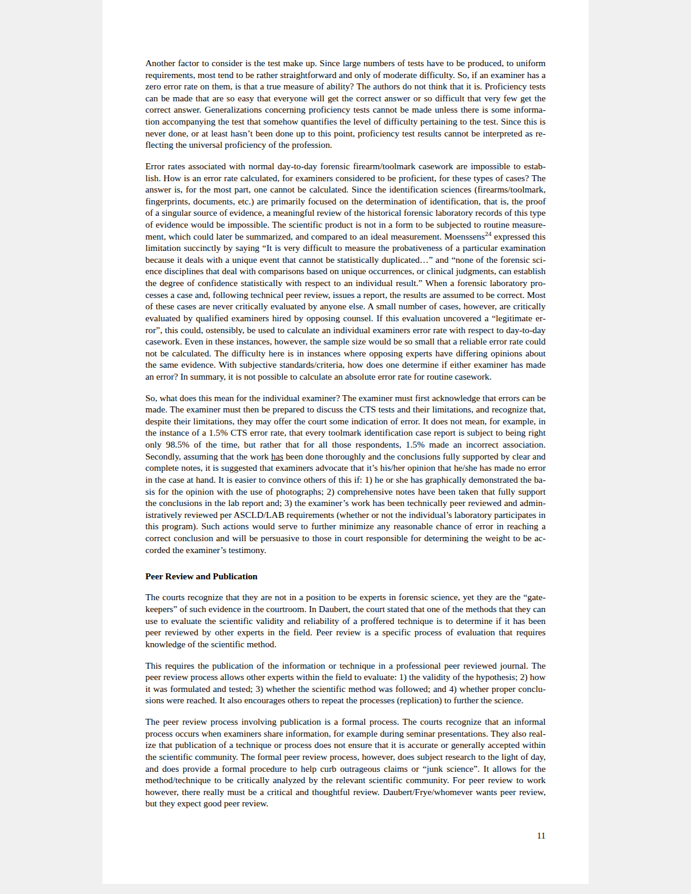Another factor to consider is the test make up. Since large numbers of tests have to be produced, to uniform requirements, most tend to be rather straightforward and only of moderate difficulty. So, if an examiner has a zero error rate on them, is that a true measure of ability? The authors do not think that it is. Proficiency tests can be made that are so easy that everyone will get the correct answer or so difficult that very few get the correct answer. Generalizations concerning proficiency tests cannot be made unless there is some information accompanying the test that somehow quantifies the level of difficulty pertaining to the test. Since this is never done, or at least hasn’t been done up to this point, proficiency test results cannot be interpreted as reflecting the universal proficiency of the profession.
Error rates associated with normal day-to-day forensic firearm/toolmark casework are impossible to establish. How is an error rate calculated, for examiners considered to be proficient, for these types of cases? The answer is, for the most part, one cannot be calculated. Since the identification sciences (firearms/toolmark, fingerprints, documents, etc.) are primarily focused on the determination of identification, that is, the proof of a singular source of evidence, a meaningful review of the historical forensic laboratory records of this type of evidence would be impossible. The scientific product is not in a form to be subjected to routine measurement, which could later be summarized, and compared to an ideal measurement. Moenssens24 expressed this limitation succinctly by saying “It is very difficult to measure the probativeness of a particular examination because it deals with a unique event that cannot be statistically duplicated…” and “none of the forensic science disciplines that deal with comparisons based on unique occurrences, or clinical judgments, can establish the degree of confidence statistically with respect to an individual result.” When a forensic laboratory processes a case and, following technical peer review, issues a report, the results are assumed to be correct. Most of these cases are never critically evaluated by anyone else. A small number of cases, however, are critically evaluated by qualified examiners hired by opposing counsel. If this evaluation uncovered a “legitimate error”, this could, ostensibly, be used to calculate an individual examiners error rate with respect to day-to-day casework. Even in these instances, however, the sample size would be so small that a reliable error rate could not be calculated. The difficulty here is in instances where opposing experts have differing opinions about the same evidence. With subjective standards/criteria, how does one determine if either examiner has made an error? In summary, it is not possible to calculate an absolute error rate for routine casework.
So, what does this mean for the individual examiner? The examiner must first acknowledge that errors can be made. The examiner must then be prepared to discuss the CTS tests and their limitations, and recognize that, despite their limitations, they may offer the court some indication of error. It does not mean, for example, in the instance of a 1.5% CTS error rate, that every toolmark identification case report is subject to being right only 98.5% of the time, but rather that for all those respondents, 1.5% made an incorrect association. Secondly, assuming that the work has been done thoroughly and the conclusions fully supported by clear and complete notes, it is suggested that examiners advocate that it’s his/her opinion that he/she has made no error in the case at hand. It is easier to convince others of this if: 1) he or she has graphically demonstrated the basis for the opinion with the use of photographs; 2) comprehensive notes have been taken that fully support the conclusions in the lab report and; 3) the examiner’s work has been technically peer reviewed and administratively reviewed per ASCLD/LAB requirements (whether or not the individual’s laboratory participates in this program). Such actions would serve to further minimize any reasonable chance of error in reaching a correct conclusion and will be persuasive to those in court responsible for determining the weight to be accorded the examiner’s testimony.
Peer Review and Publication
The courts recognize that they are not in a position to be experts in forensic science, yet they are the “gatekeepers” of such evidence in the courtroom. In Daubert, the court stated that one of the methods that they can use to evaluate the scientific validity and reliability of a proffered technique is to determine if it has been peer reviewed by other experts in the field. Peer review is a specific process of evaluation that requires knowledge of the scientific method.
This requires the publication of the information or technique in a professional peer reviewed journal. The peer review process allows other experts within the field to evaluate: 1) the validity of the hypothesis; 2) how it was formulated and tested; 3) whether the scientific method was followed; and 4) whether proper conclusions were reached. It also encourages others to repeat the processes (replication) to further the science.
The peer review process involving publication is a formal process. The courts recognize that an informal process occurs when examiners share information, for example during seminar presentations. They also realize that publication of a technique or process does not ensure that it is accurate or generally accepted within the scientific community. The formal peer review process, however, does subject research to the light of day, and does provide a formal procedure to help curb outrageous claims or “junk science”. It allows for the method/technique to be critically analyzed by the relevant scientific community. For peer review to work however, there really must be a critical and thoughtful review. Daubert/Frye/whomever wants peer review, but they expect good peer review.
11